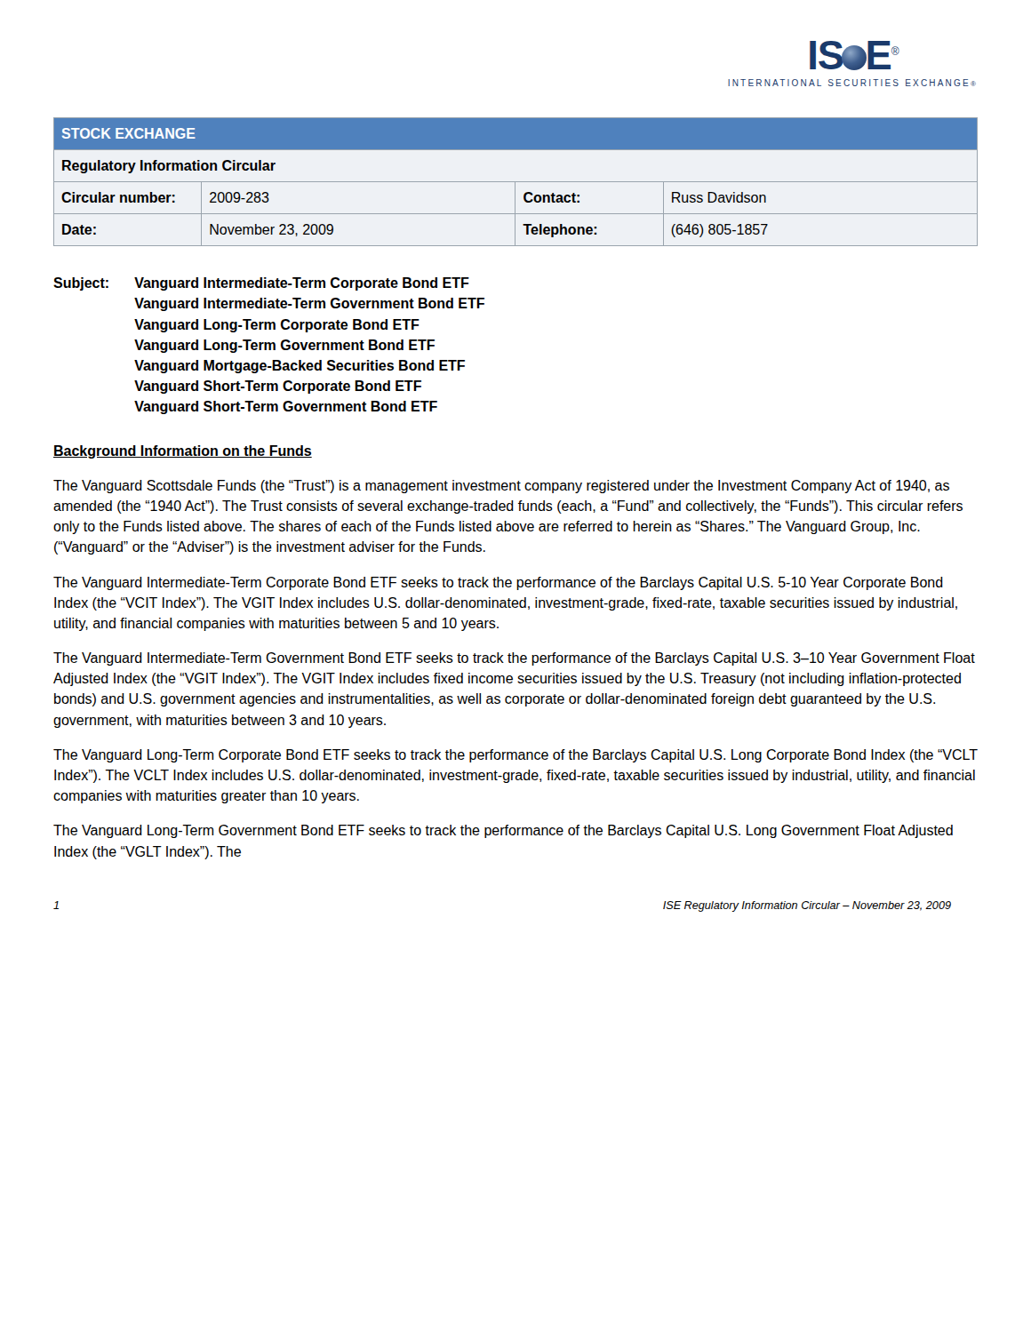IS E®
INTERNATIONAL SECURITIES EXCHANGE®
| STOCK EXCHANGE |
| Regulatory Information Circular |
| Circular number: | 2009-283 | Contact : | Russ Davidson |
| Date: | November 23, 2009 | Telephone : | (646) 805-1857 |
| Subject: | Vanguard Intermediate-Term Corporate Bond ETF Vanguard Intermediate-Term Government Bond ETF Vanguard Long-Term Corporate Bond ETF Vanguard Long-Term Government Bond ETF Vanguard Mortgage-Backed Securities Bond ETF Vanguard Short-Term Corporate Bond ETF Vanguard Short-Term Government Bond ETF |
Background Information on the Funds
The Vanguard Scottsdale Funds (the “Trust”) is a management investment company registered under the Investment Company Act of 1940, as amended (the “1940 Act”). The Trust consists of several exchange-traded funds (each, a “Fund” and collectively, the “Funds”). This circular refers only to the Funds listed above. The shares of each of the Funds listed above are referred to herein as “Shares.” The Vanguard Group, Inc. (“Vanguard” or the “Adviser”) is the investment adviser for the Funds.
The Vanguard Intermediate-Term Corporate Bond ETF seeks to track the performance of the Barclays Capital U.S. 5-10 Year Corporate Bond Index (the “VCIT Index”). The VGIT Index includes U.S. dollar-denominated, investment-grade, fixed-rate, taxable securities issued by industrial, utility, and financial companies with maturities between 5 and 10 years.
The Vanguard Intermediate-Term Government Bond ETF seeks to track the performance of the Barclays Capital U.S. 3–10 Year Government Float Adjusted Index (the “VGIT Index”). The VGIT Index includes fixed income securities issued by the U.S. Treasury (not including inflation-protected bonds) and U.S. government agencies and instrumentalities, as well as corporate or dollar-denominated foreign debt guaranteed by the U.S. government, with maturities between 3 and 10 years.
The Vanguard Long-Term Corporate Bond ETF seeks to track the performance of the Barclays Capital U.S. Long Corporate Bond Index (the “VCLT Index”). The VCLT Index includes U.S. dollar-denominated, investment-grade, fixed-rate, taxable securities issued by industrial, utility, and financial companies with maturities greater than 10 years.
The Vanguard Long-Term Government Bond ETF seeks to track the performance of the Barclays Capital U.S. Long Government Float Adjusted Index (the “VGLT Index”). The
1 ISE Regulatory Information Circular – November 23, 2009